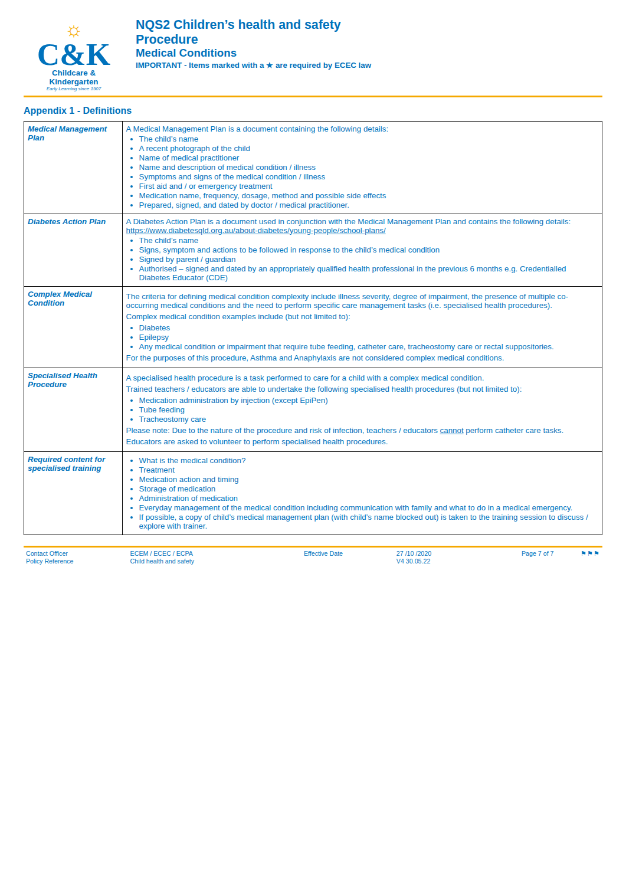☼
C&K
Childcare &
Kindergarten
Early Learning since 1907
NQS2 Children’s health and safety
Procedure
Medical Conditions
IMPORTANT - Items marked with a ★ are required by ECEC law
Appendix 1 - Definitions
| Medical Management Plan | A Medical Management Plan is a document containing the following details: The child’s name A recent photograph of the child Name of medical practitioner Name and description of medical condition / illness Symptoms and signs of the medical condition / illness First aid and / or emergency treatment Medication name, frequency, dosage, method and possible side effects Prepared, signed, and dated by doctor / medical practitioner. |
| Diabetes Action Plan | A Diabetes Action Plan is a document used in conjunction with the Medical Management Plan and contains the following details: https://www.diabetesqld.org.au/about-diabetes/young-people/school-plans/ The child’s name Signs, symptom and actions to be followed in response to the child’s medical condition Signed by parent / guardian Authorised – signed and dated by an appropriately qualified health professional in the previous 6 months e.g. Credentialled Diabetes Educator (CDE) |
| Complex Medical Condition | The criteria for defining medical condition complexity include illness severity, degree of impairment, the presence of multiple co-occurring medical conditions and the need to perform specific care management tasks (i.e. specialised health procedures). Complex medical condition examples include (but not limited to): Diabetes Epilepsy Any medical condition or impairment that require tube feeding, catheter care, tracheostomy care or rectal suppositories. For the purposes of this procedure, Asthma and Anaphylaxis are not considered complex medical conditions. |
| Specialised Health Procedure | A specialised health procedure is a task performed to care for a child with a complex medical condition. Trained teachers / educators are able to undertake the following specialised health procedures (but not limited to): Medication administration by injection (except EpiPen) Tube feeding Tracheostomy care Please note: Due to the nature of the procedure and risk of infection, teachers / educators cannot perform catheter care tasks. Educators are asked to volunteer to perform specialised health procedures. |
| Required content for specialised training | What is the medical condition? Treatment Medication action and timing Storage of medication Administration of medication Everyday management of the medical condition including communication with family and what to do in a medical emergency. If possible, a copy of child’s medical management plan (with child’s name blocked out) is taken to the training session to discuss / explore with trainer. |
| Contact Officer | ECEM / ECEC / ECPA | Effective Date | 27 /10 /2020 | Page 7 of 7 | ⚑⚑⚑ |
| Policy Reference | Child health and safety | | V4 30.05.22 | | |